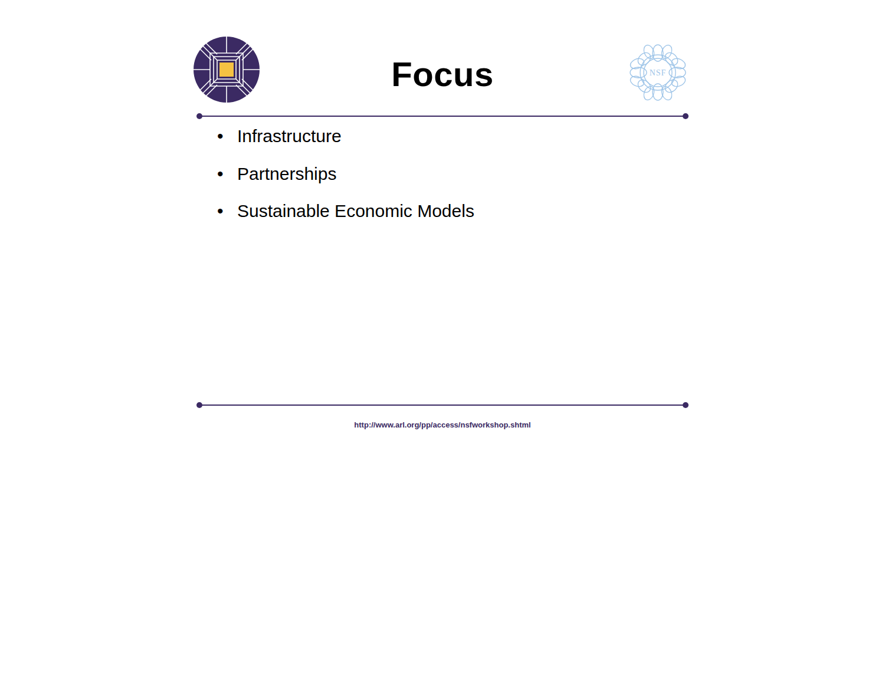NSF
Focus
Infrastructure
Partnerships
Sustainable Economic Models
http://www.arl.org/pp/access/nsfworkshop.shtml